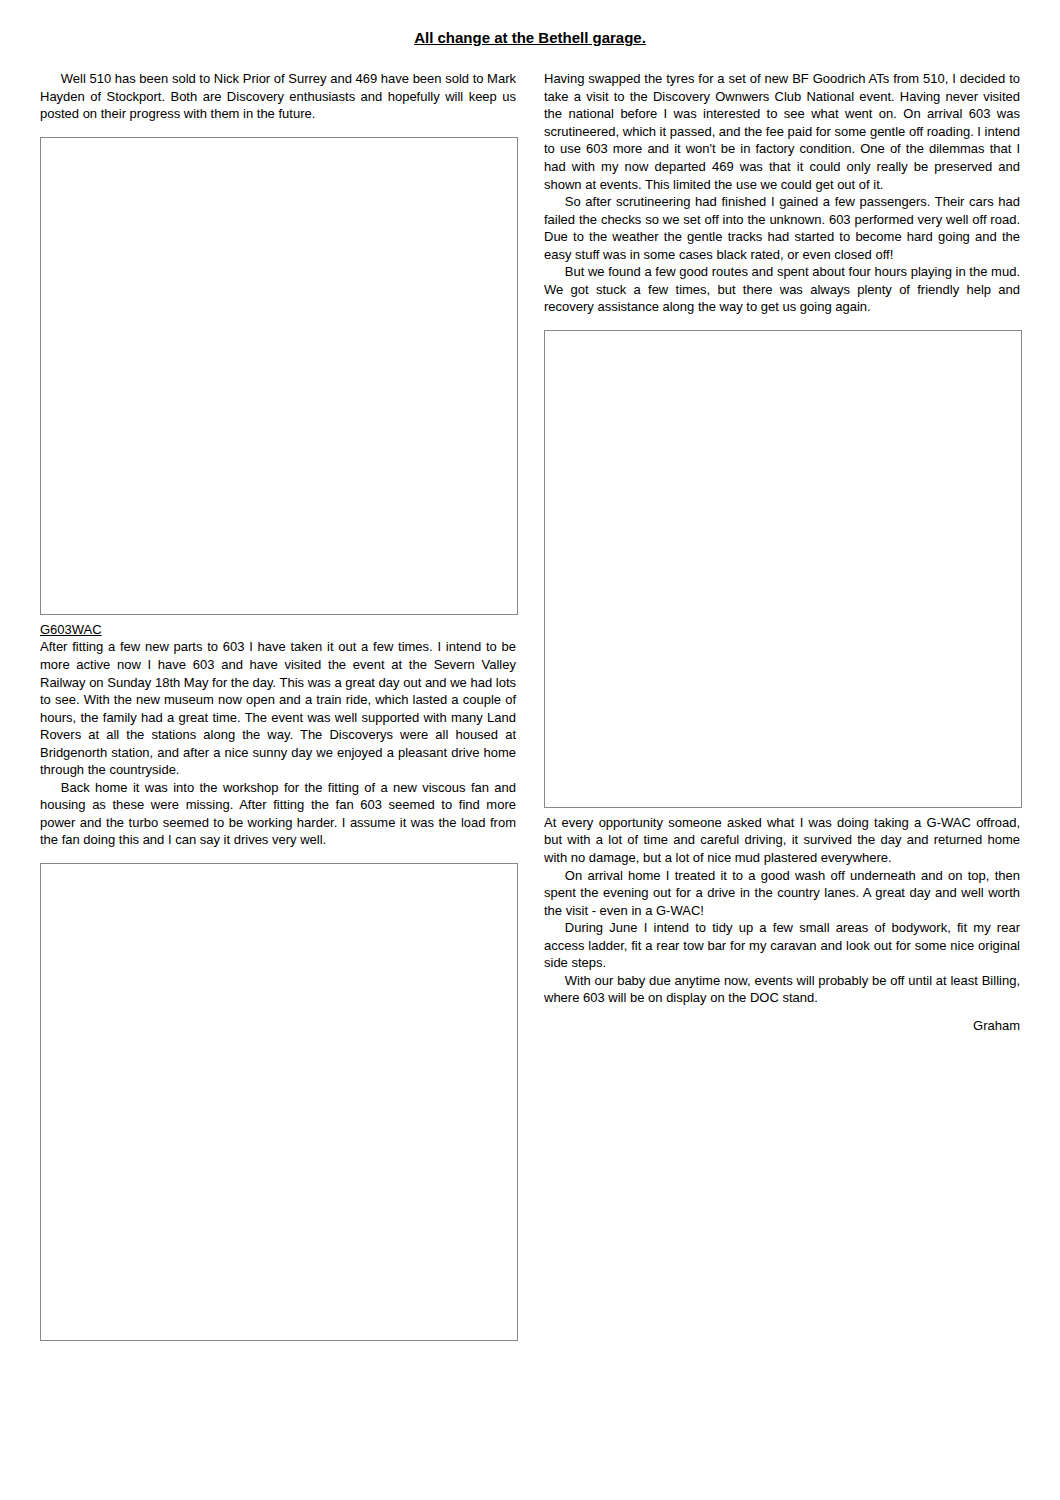All change at the Bethell garage.
Well 510 has been sold to Nick Prior of Surrey and 469 have been sold to Mark Hayden of Stockport. Both are Discovery enthusiasts and hopefully will keep us posted on their progress with them in the future.
G603WAC
After fitting a few new parts to 603 I have taken it out a few times. I intend to be more active now I have 603 and have visited the event at the Severn Valley Railway on Sunday 18th May for the day. This was a great day out and we had lots to see. With the new museum now open and a train ride, which lasted a couple of hours, the family had a great time. The event was well supported with many Land Rovers at all the stations along the way. The Discoverys were all housed at Bridgenorth station, and after a nice sunny day we enjoyed a pleasant drive home through the countryside.
Back home it was into the workshop for the fitting of a new viscous fan and housing as these were missing. After fitting the fan 603 seemed to find more power and the turbo seemed to be working harder. I assume it was the load from the fan doing this and I can say it drives very well.
Having swapped the tyres for a set of new BF Goodrich ATs from 510, I decided to take a visit to the Discovery Ownwers Club National event. Having never visited the national before I was interested to see what went on. On arrival 603 was scrutineered, which it passed, and the fee paid for some gentle off roading. I intend to use 603 more and it won't be in factory condition. One of the dilemmas that I had with my now departed 469 was that it could only really be preserved and shown at events. This limited the use we could get out of it.
So after scrutineering had finished I gained a few passengers. Their cars had failed the checks so we set off into the unknown. 603 performed very well off road. Due to the weather the gentle tracks had started to become hard going and the easy stuff was in some cases black rated, or even closed off!
But we found a few good routes and spent about four hours playing in the mud. We got stuck a few times, but there was always plenty of friendly help and recovery assistance along the way to get us going again.
At every opportunity someone asked what I was doing taking a G-WAC offroad, but with a lot of time and careful driving, it survived the day and returned home with no damage, but a lot of nice mud plastered everywhere.
On arrival home I treated it to a good wash off underneath and on top, then spent the evening out for a drive in the country lanes. A great day and well worth the visit - even in a G-WAC!
During June I intend to tidy up a few small areas of bodywork, fit my rear access ladder, fit a rear tow bar for my caravan and look out for some nice original side steps.
With our baby due anytime now, events will probably be off until at least Billing, where 603 will be on display on the DOC stand.
Graham